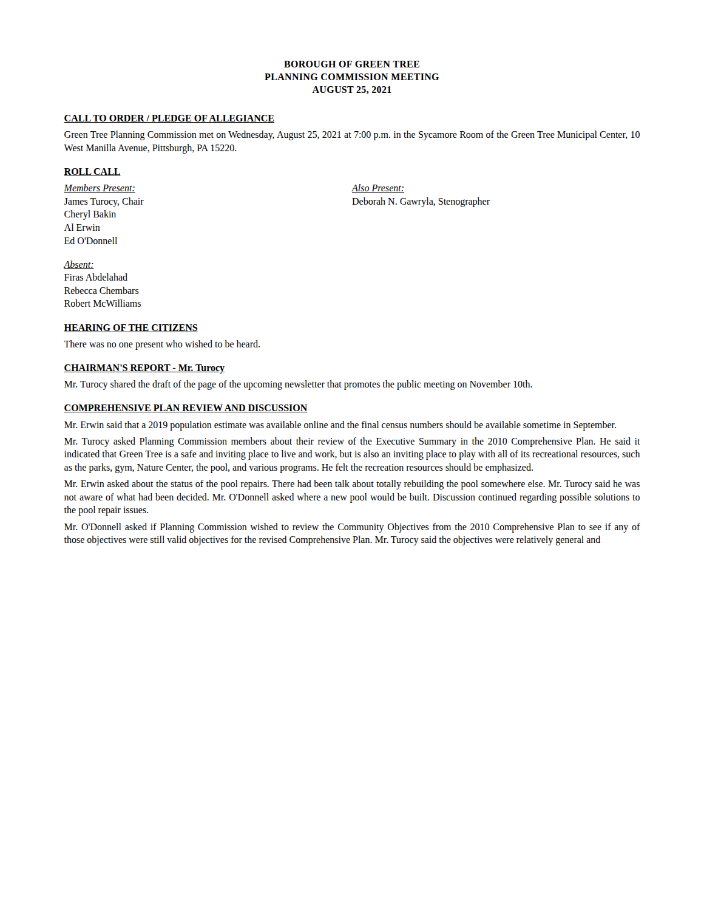BOROUGH OF GREEN TREE
PLANNING COMMISSION MEETING
AUGUST 25, 2021
CALL TO ORDER / PLEDGE OF ALLEGIANCE
Green Tree Planning Commission met on Wednesday, August 25, 2021 at 7:00 p.m. in the Sycamore Room of the Green Tree Municipal Center, 10 West Manilla Avenue, Pittsburgh, PA 15220.
ROLL CALL
| Members Present: | Also Present: |
| James Turocy, Chair Cheryl Bakin Al Erwin Ed O'Donnell | Deborah N. Gawryla, Stenographer |
Absent:
Firas Abdelahad
Rebecca Chembars
Robert McWilliams
HEARING OF THE CITIZENS
There was no one present who wished to be heard.
CHAIRMAN'S REPORT - Mr. Turocy
Mr. Turocy shared the draft of the page of the upcoming newsletter that promotes the public meeting on November 10th.
COMPREHENSIVE PLAN REVIEW AND DISCUSSION
Mr. Erwin said that a 2019 population estimate was available online and the final census numbers should be available sometime in September.
Mr. Turocy asked Planning Commission members about their review of the Executive Summary in the 2010 Comprehensive Plan. He said it indicated that Green Tree is a safe and inviting place to live and work, but is also an inviting place to play with all of its recreational resources, such as the parks, gym, Nature Center, the pool, and various programs. He felt the recreation resources should be emphasized.
Mr. Erwin asked about the status of the pool repairs. There had been talk about totally rebuilding the pool somewhere else. Mr. Turocy said he was not aware of what had been decided. Mr. O'Donnell asked where a new pool would be built. Discussion continued regarding possible solutions to the pool repair issues.
Mr. O'Donnell asked if Planning Commission wished to review the Community Objectives from the 2010 Comprehensive Plan to see if any of those objectives were still valid objectives for the revised Comprehensive Plan. Mr. Turocy said the objectives were relatively general and